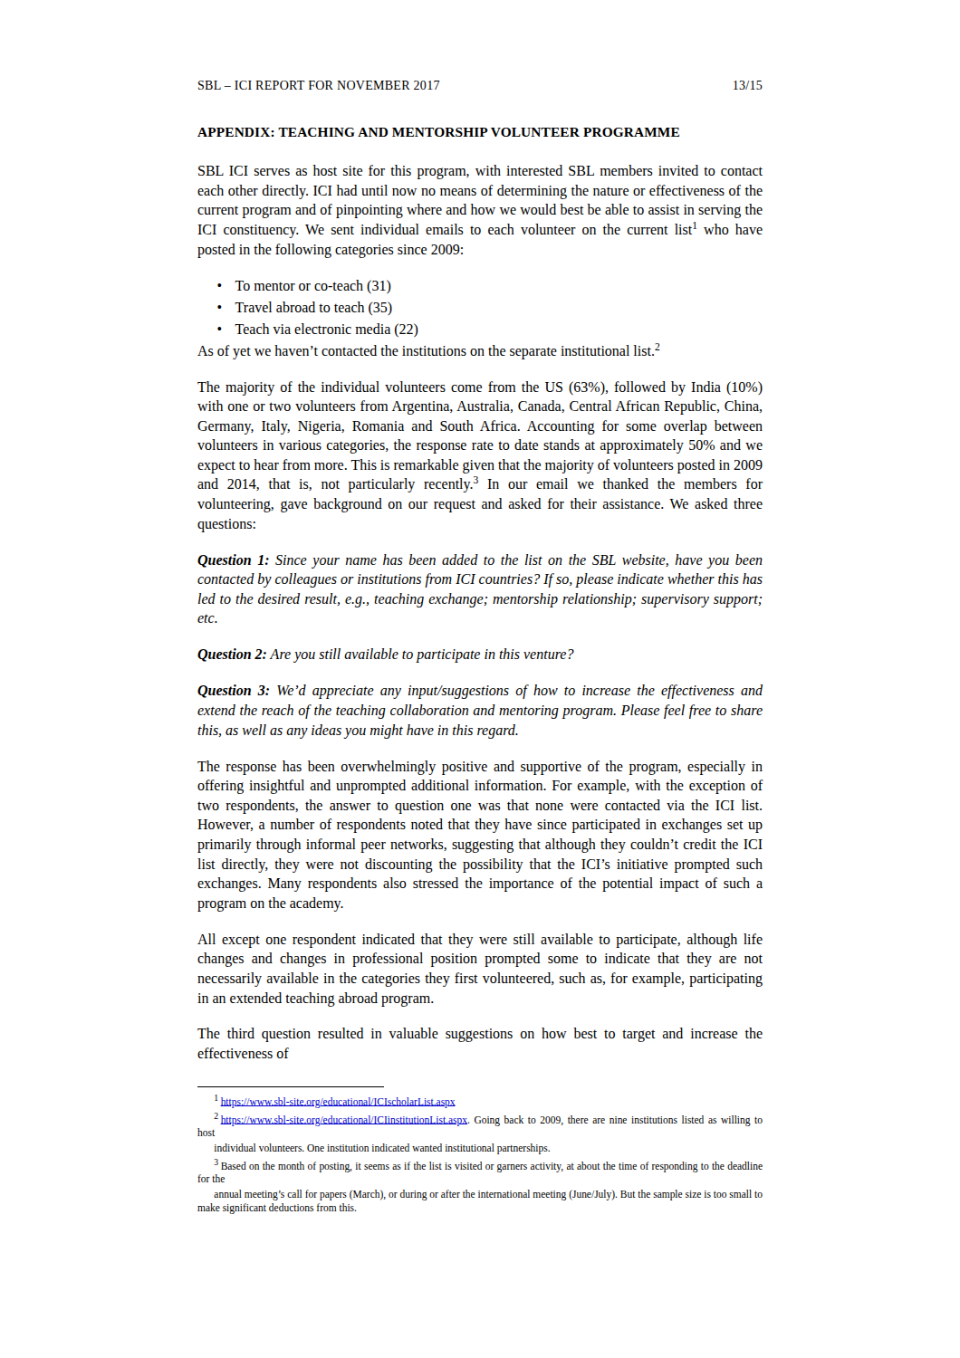SBL – ICI Report for November 2017
13/15
Appendix: Teaching and Mentorship Volunteer Programme
SBL ICI serves as host site for this program, with interested SBL members invited to contact each other directly. ICI had until now no means of determining the nature or effectiveness of the current program and of pinpointing where and how we would best be able to assist in serving the ICI constituency. We sent individual emails to each volunteer on the current list1 who have posted in the following categories since 2009:
To mentor or co-teach (31)
Travel abroad to teach (35)
Teach via electronic media (22)
As of yet we haven’t contacted the institutions on the separate institutional list.2
The majority of the individual volunteers come from the US (63%), followed by India (10%) with one or two volunteers from Argentina, Australia, Canada, Central African Republic, China, Germany, Italy, Nigeria, Romania and South Africa. Accounting for some overlap between volunteers in various categories, the response rate to date stands at approximately 50% and we expect to hear from more. This is remarkable given that the majority of volunteers posted in 2009 and 2014, that is, not particularly recently.3 In our email we thanked the members for volunteering, gave background on our request and asked for their assistance. We asked three questions:
Question 1: Since your name has been added to the list on the SBL website, have you been contacted by colleagues or institutions from ICI countries? If so, please indicate whether this has led to the desired result, e.g., teaching exchange; mentorship relationship; supervisory support; etc.
Question 2: Are you still available to participate in this venture?
Question 3: We’d appreciate any input/suggestions of how to increase the effectiveness and extend the reach of the teaching collaboration and mentoring program. Please feel free to share this, as well as any ideas you might have in this regard.
The response has been overwhelmingly positive and supportive of the program, especially in offering insightful and unprompted additional information. For example, with the exception of two respondents, the answer to question one was that none were contacted via the ICI list. However, a number of respondents noted that they have since participated in exchanges set up primarily through informal peer networks, suggesting that although they couldn’t credit the ICI list directly, they were not discounting the possibility that the ICI’s initiative prompted such exchanges. Many respondents also stressed the importance of the potential impact of such a program on the academy.
All except one respondent indicated that they were still available to participate, although life changes and changes in professional position prompted some to indicate that they are not necessarily available in the categories they first volunteered, such as, for example, participating in an extended teaching abroad program.
The third question resulted in valuable suggestions on how best to target and increase the effectiveness of
1 https://www.sbl-site.org/educational/ICIscholarList.aspx
2 https://www.sbl-site.org/educational/ICIinstitutionList.aspx. Going back to 2009, there are nine institutions listed as willing to host
individual volunteers. One institution indicated wanted institutional partnerships.
3 Based on the month of posting, it seems as if the list is visited or garners activity, at about the time of responding to the deadline for the
annual meeting’s call for papers (March), or during or after the international meeting (June/July). But the sample size is too small to make significant deductions from this.